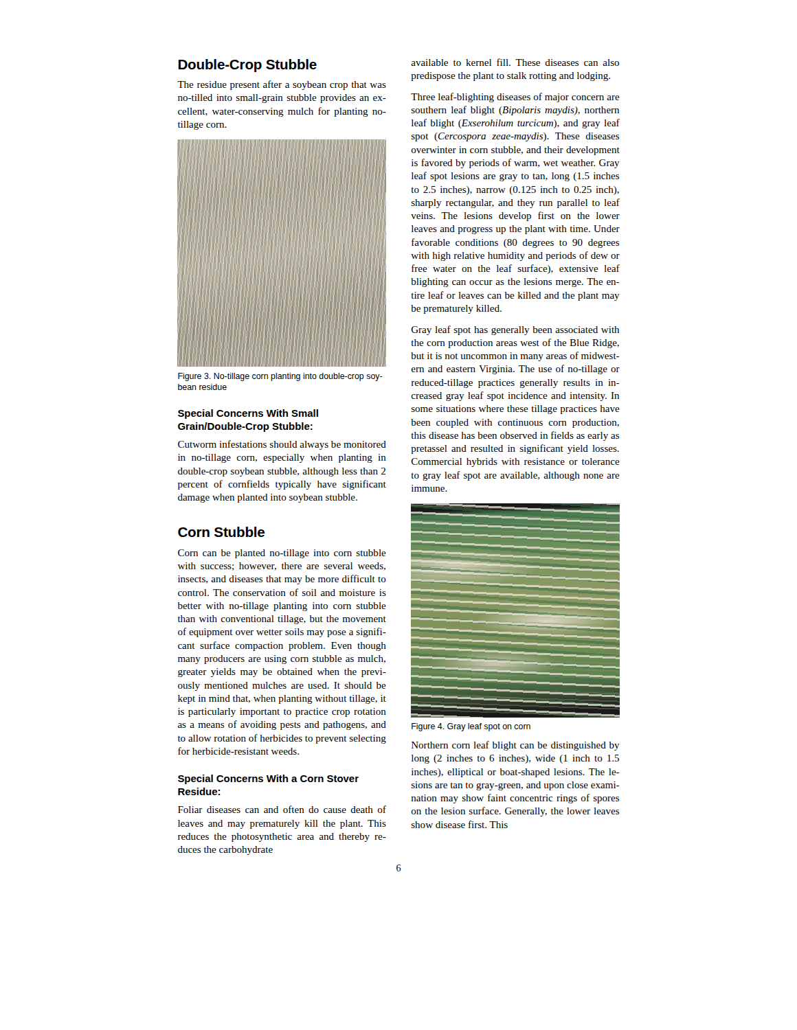Double-Crop Stubble
The residue present after a soybean crop that was no-tilled into small-grain stubble provides an excellent, water-conserving mulch for planting no-tillage corn.
Figure 3. No-tillage corn planting into double-crop soybean residue
Special Concerns With Small Grain/Double-Crop Stubble:
Cutworm infestations should always be monitored in no-tillage corn, especially when planting in double-crop soybean stubble, although less than 2 percent of cornfields typically have significant damage when planted into soybean stubble.
Corn Stubble
Corn can be planted no-tillage into corn stubble with success; however, there are several weeds, insects, and diseases that may be more difficult to control. The conservation of soil and moisture is better with no-tillage planting into corn stubble than with conventional tillage, but the movement of equipment over wetter soils may pose a significant surface compaction problem. Even though many producers are using corn stubble as mulch, greater yields may be obtained when the previously mentioned mulches are used. It should be kept in mind that, when planting without tillage, it is particularly important to practice crop rotation as a means of avoiding pests and pathogens, and to allow rotation of herbicides to prevent selecting for herbicide-resistant weeds.
Special Concerns With a Corn Stover Residue:
Foliar diseases can and often do cause death of leaves and may prematurely kill the plant. This reduces the photosynthetic area and thereby reduces the carbohydrate
available to kernel fill. These diseases can also predispose the plant to stalk rotting and lodging.
Three leaf-blighting diseases of major concern are southern leaf blight (Bipolaris maydis), northern leaf blight (Exserohilum turcicum), and gray leaf spot (Cercospora zeae-maydis). These diseases overwinter in corn stubble, and their development is favored by periods of warm, wet weather. Gray leaf spot lesions are gray to tan, long (1.5 inches to 2.5 inches), narrow (0.125 inch to 0.25 inch), sharply rectangular, and they run parallel to leaf veins. The lesions develop first on the lower leaves and progress up the plant with time. Under favorable conditions (80 degrees to 90 degrees with high relative humidity and periods of dew or free water on the leaf surface), extensive leaf blighting can occur as the lesions merge. The entire leaf or leaves can be killed and the plant may be prematurely killed.
Gray leaf spot has generally been associated with the corn production areas west of the Blue Ridge, but it is not uncommon in many areas of midwestern and eastern Virginia. The use of no-tillage or reduced-tillage practices generally results in increased gray leaf spot incidence and intensity. In some situations where these tillage practices have been coupled with continuous corn production, this disease has been observed in fields as early as pretassel and resulted in significant yield losses. Commercial hybrids with resistance or tolerance to gray leaf spot are available, although none are immune.
Figure 4. Gray leaf spot on corn
Northern corn leaf blight can be distinguished by long (2 inches to 6 inches), wide (1 inch to 1.5 inches), elliptical or boat-shaped lesions. The lesions are tan to gray-green, and upon close examination may show faint concentric rings of spores on the lesion surface. Generally, the lower leaves show disease first. This
6